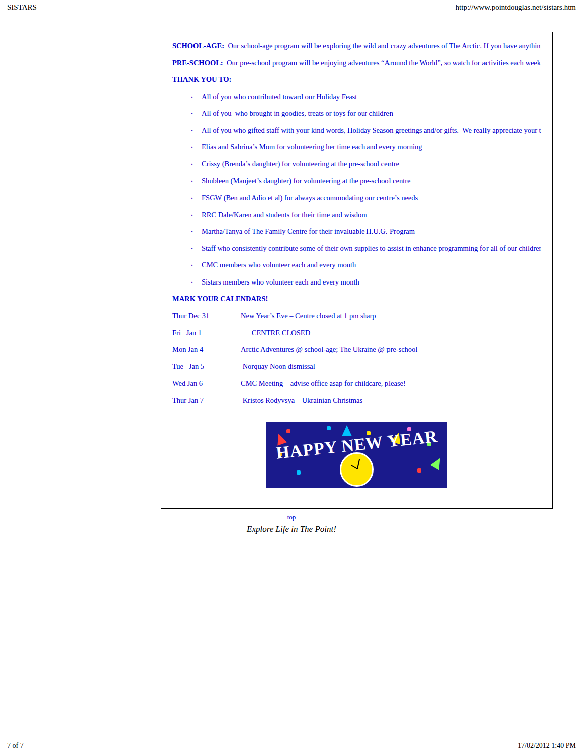SISTARS http://www.pointdouglas.net/sistars.htm
SCHOOL-AGE: Our school-age program will be exploring the wild and crazy adventures of The Arctic. If you have anything to contribute, please do so!
PRE-SCHOOL: Our pre-school program will be enjoying adventures “Around the World”, so watch for activities each week in your January calendar.
THANK YOU TO:
All of you who contributed toward our Holiday Feast
All of you who brought in goodies, treats or toys for our children
All of you who gifted staff with your kind words, Holiday Season greetings and/or gifts. We really appreciate your thoughtfulness – it means a lot to us!
Elias and Sabrina’s Mom for volunteering her time each and every morning
Crissy (Brenda’s daughter) for volunteering at the pre-school centre
Shubleen (Manjeet’s daughter) for volunteering at the pre-school centre
FSGW (Ben and Adio et al) for always accommodating our centre’s needs
RRC Dale/Karen and students for their time and wisdom
Martha/Tanya of The Family Centre for their invaluable H.U.G. Program
Staff who consistently contribute some of their own supplies to assist in enhance programming for all of our children
CMC members who volunteer each and every month
Sistars members who volunteer each and every month
MARK YOUR CALENDARS!
Thur Dec 31 New Year’s Eve – Centre closed at 1 pm sharp
Fri Jan 1 CENTRE CLOSED
Mon Jan 4 Arctic Adventures @ school-age; The Ukraine @ pre-school
Tue Jan 5 Norquay Noon dismissal
Wed Jan 6 CMC Meeting – advise office asap for childcare, please!
Thur Jan 7 Kristos Rodyvsya – Ukrainian Christmas
HAPPY NEW YEAR
top
Explore Life in The Point!
7 of 7 17/02/2012 1:40 PM